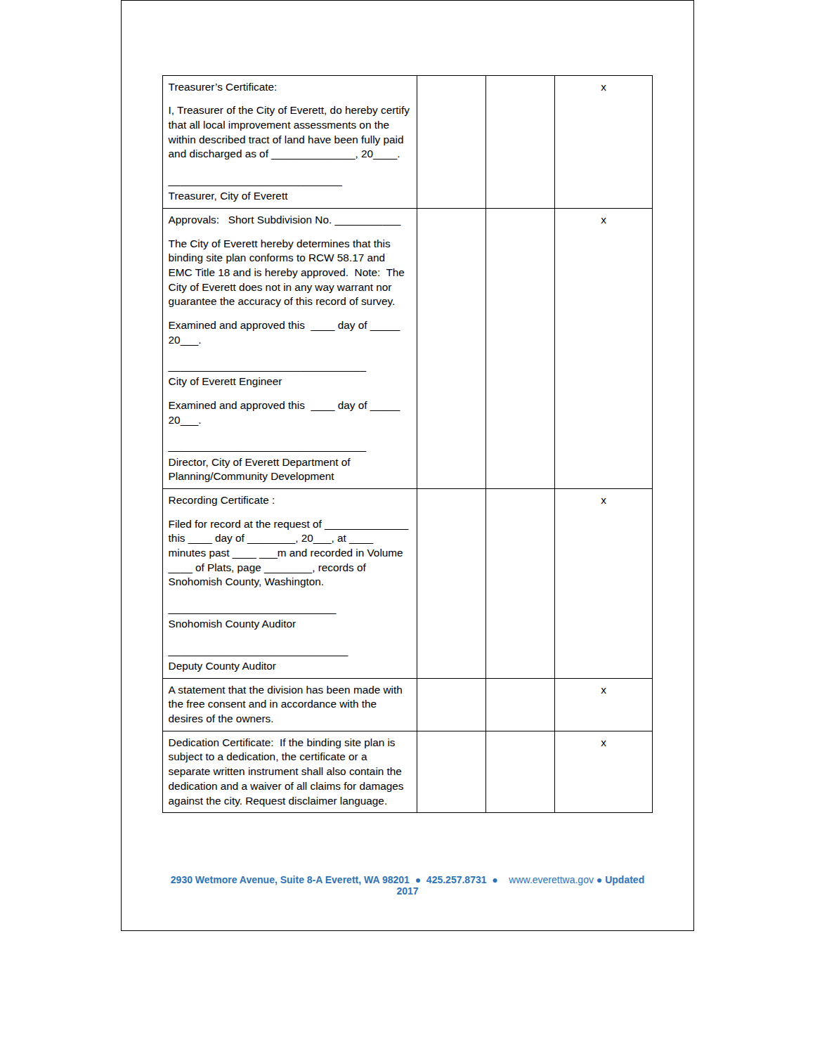| Treasurer’s Certificate: I, Treasurer of the City of Everett, do hereby certify that all local improvement assessments on the within described tract of land have been fully paid and discharged as of ______________, 20____. _____________________________ Treasurer, City of Everett | | | x |
| Approvals: Short Subdivision No. ___________ The City of Everett hereby determines that this binding site plan conforms to RCW 58.17 and EMC Title 18 and is hereby approved. Note: The City of Everett does not in any way warrant nor guarantee the accuracy of this record of survey. Examined and approved this ____ day of _____ 20___. _________________________________ City of Everett Engineer Examined and approved this ____ day of _____ 20___. _________________________________ Director, City of Everett Department of Planning/Community Development | | | x |
| Recording Certificate : Filed for record at the request of ______________ this ____ day of ________, 20___, at ____ minutes past ____ ___m and recorded in Volume ____ of Plats, page ________, records of Snohomish County, Washington. ____________________________ Snohomish County Auditor ______________________________ Deputy County Auditor | | | x |
| A statement that the division has been made with the free consent and in accordance with the desires of the owners. | | | x |
| Dedication Certificate: If the binding site plan is subject to a dedication, the certificate or a separate written instrument shall also contain the dedication and a waiver of all claims for damages against the city. Request disclaimer language. | | | x |
2930 Wetmore Avenue, Suite 8-A Everett, WA 98201 ● 425.257.8731 ● www.everettwa.gov ● Updated 2017